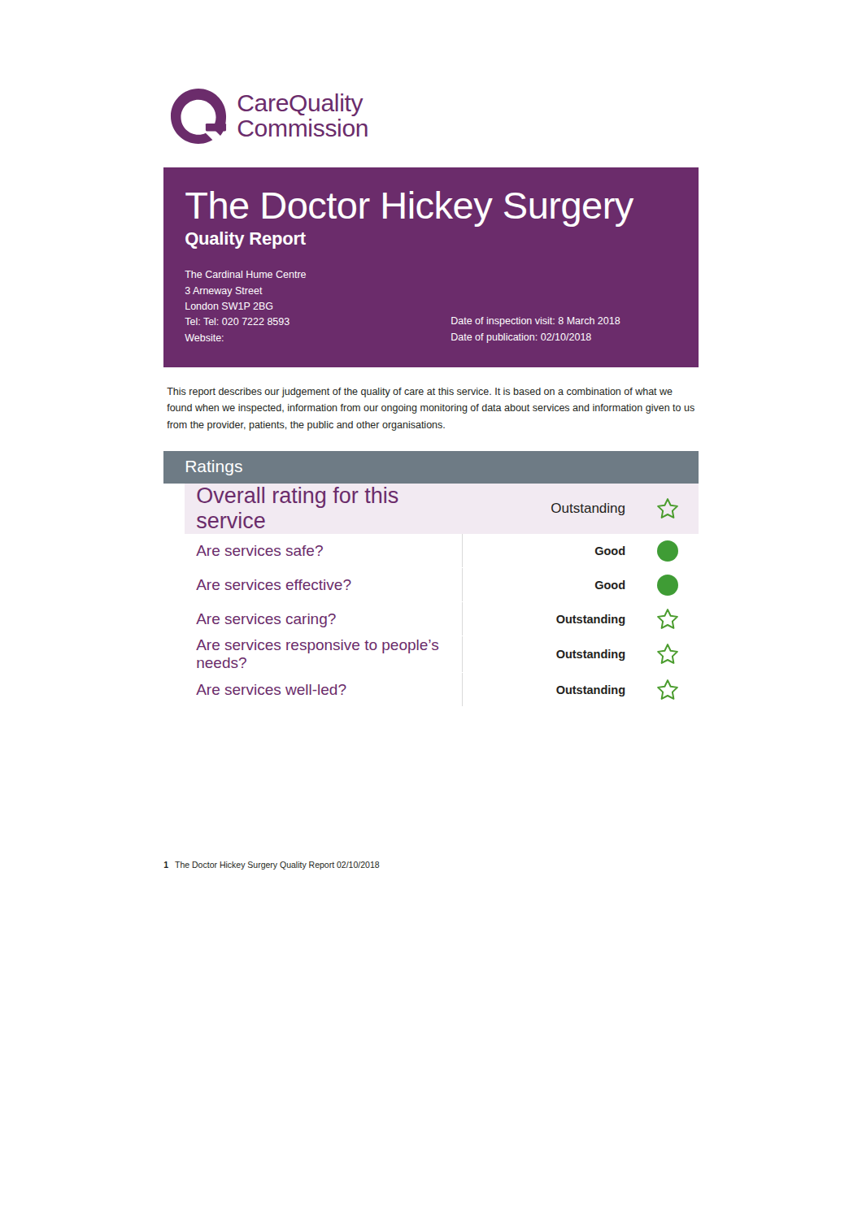CareQuality Commission
The Doctor Hickey Surgery
Quality Report
The Cardinal Hume Centre
3 Arneway Street
London SW1P 2BG
Tel: Tel: 020 7222 8593
Website:
Date of inspection visit: 8 March 2018
Date of publication: 02/10/2018
This report describes our judgement of the quality of care at this service. It is based on a combination of what we found when we inspected, information from our ongoing monitoring of data about services and information given to us from the provider, patients, the public and other organisations.
Ratings
| Overall rating for this service | Outstanding | |
| Are services safe? | Good | |
| Are services effective? | Good | |
| Are services caring? | Outstanding | |
| Are services responsive to people’s needs? | Outstanding | |
| Are services well-led? | Outstanding | |
1 The Doctor Hickey Surgery Quality Report 02/10/2018